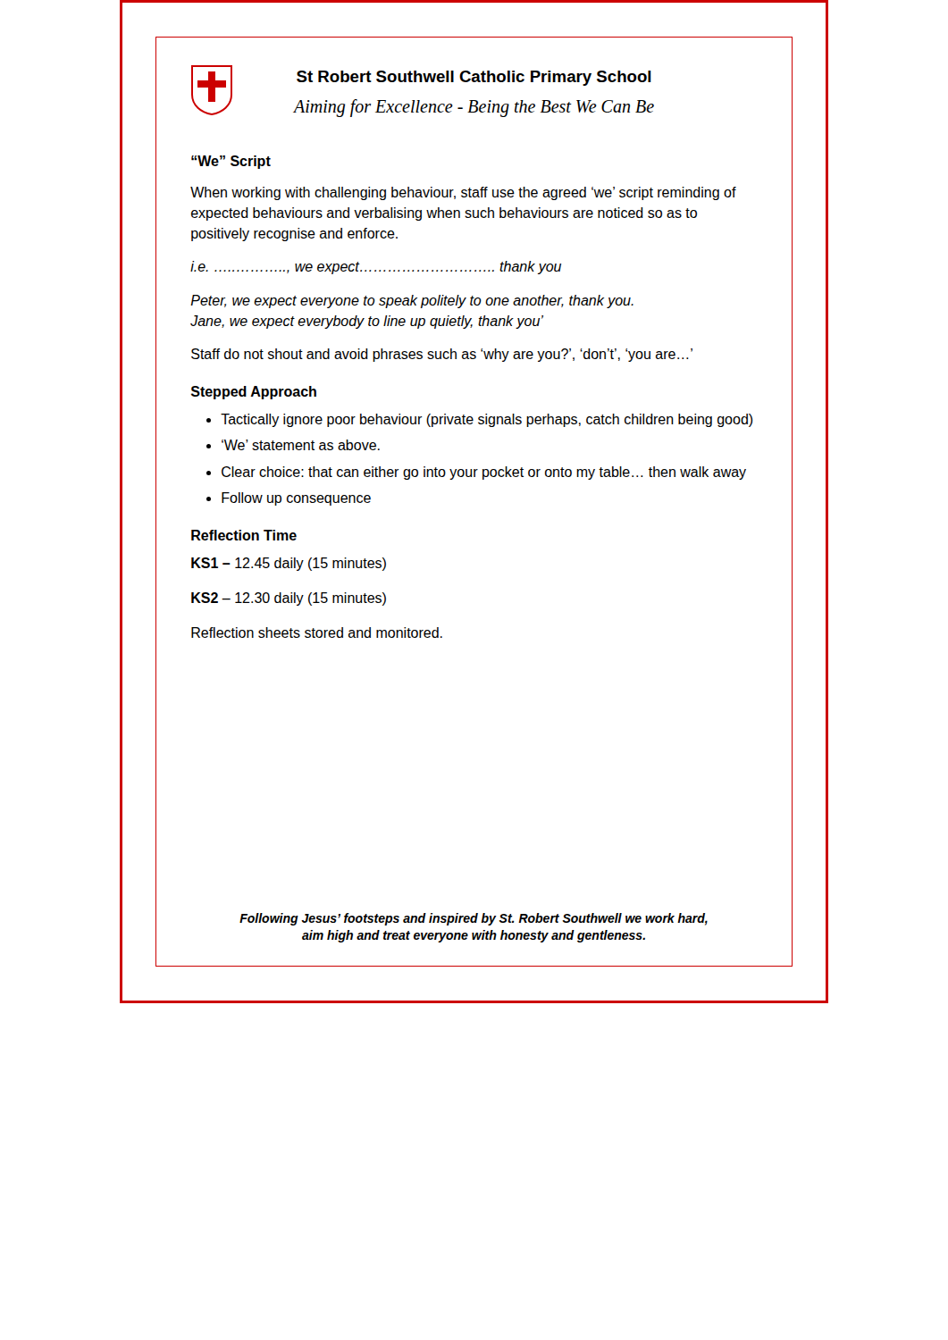St Robert Southwell Catholic Primary School
Aiming for Excellence - Being the Best We Can Be
“We” Script
When working with challenging behaviour, staff use the agreed ‘we’ script reminding of expected behaviours and verbalising when such behaviours are noticed so as to positively recognise and enforce.
i.e. …..……….., we expect……………………….. thank you
Peter, we expect everyone to speak politely to one another, thank you.
Jane, we expect everybody to line up quietly, thank you’
Staff do not shout and avoid phrases such as ‘why are you?’, ‘don’t’, ‘you are…’
Stepped Approach
Tactically ignore poor behaviour (private signals perhaps, catch children being good)
‘We’ statement as above.
Clear choice: that can either go into your pocket or onto my table… then walk away
Follow up consequence
Reflection Time
KS1 – 12.45 daily (15 minutes)
KS2 – 12.30 daily (15 minutes)
Reflection sheets stored and monitored.
Following Jesus’ footsteps and inspired by St. Robert Southwell we work hard,
aim high and treat everyone with honesty and gentleness.